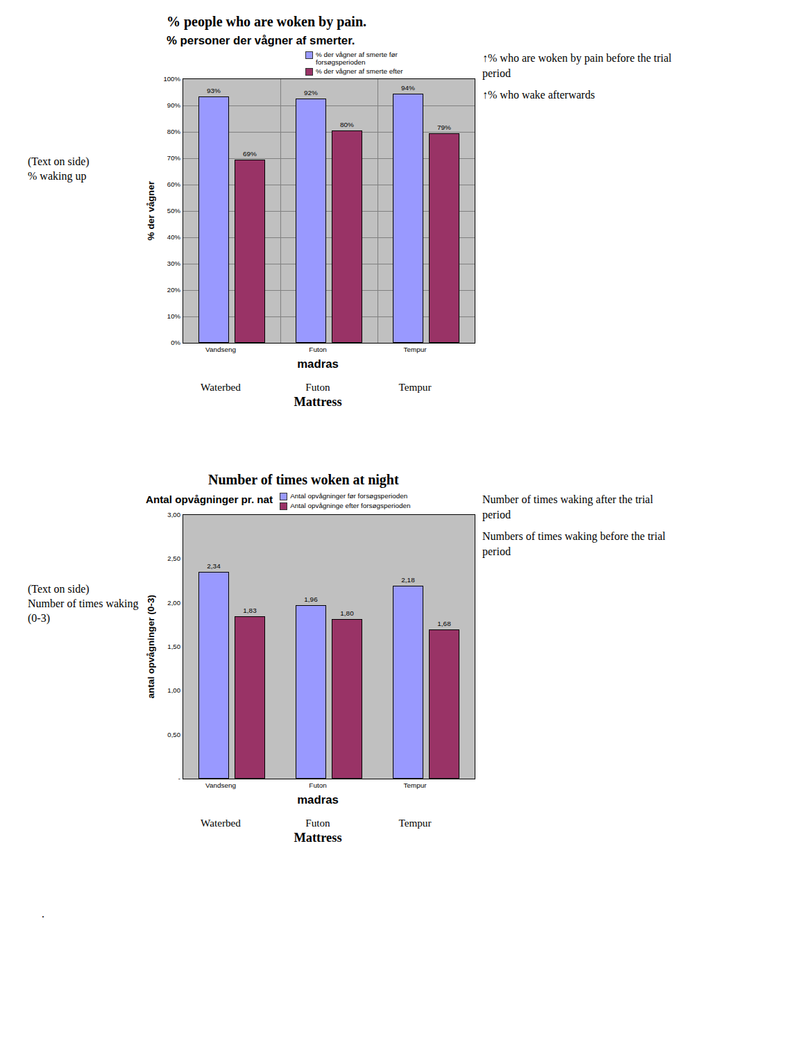% people who are woken by pain.
% personer der vågner af smerter.
(Text on side)
% waking up
% der vågner af smerte før forsøgsperioden
% der vågner af smerte efter
% der vågner
100% 90% 80% 70% 60% 50% 40% 30% 20% 10% 0%
93%
69%
92%
80%
94%
79%
Vandseng
Futon
Tempur
madras
Waterbed
Futon
Tempur
Mattress
↑% who are woken by pain before the trial period
↑% who wake afterwards
Number of times woken at night
(Text on side)
Number of times waking (0-3)
Antal opvågninger pr. nat
Antal opvågninger før forsøgsperioden
Antal opvågninge efter forsøgsperioden
antal opvågninger (0-3)
3,00 2,50 2,00 1,50 1,00 0,50 -
2,34
1,83
1,96
1,80
2,18
1,68
Vandseng
Futon
Tempur
madras
Waterbed
Futon
Tempur
Mattress
Number of times waking after the trial period
Numbers of times waking before the trial period
.